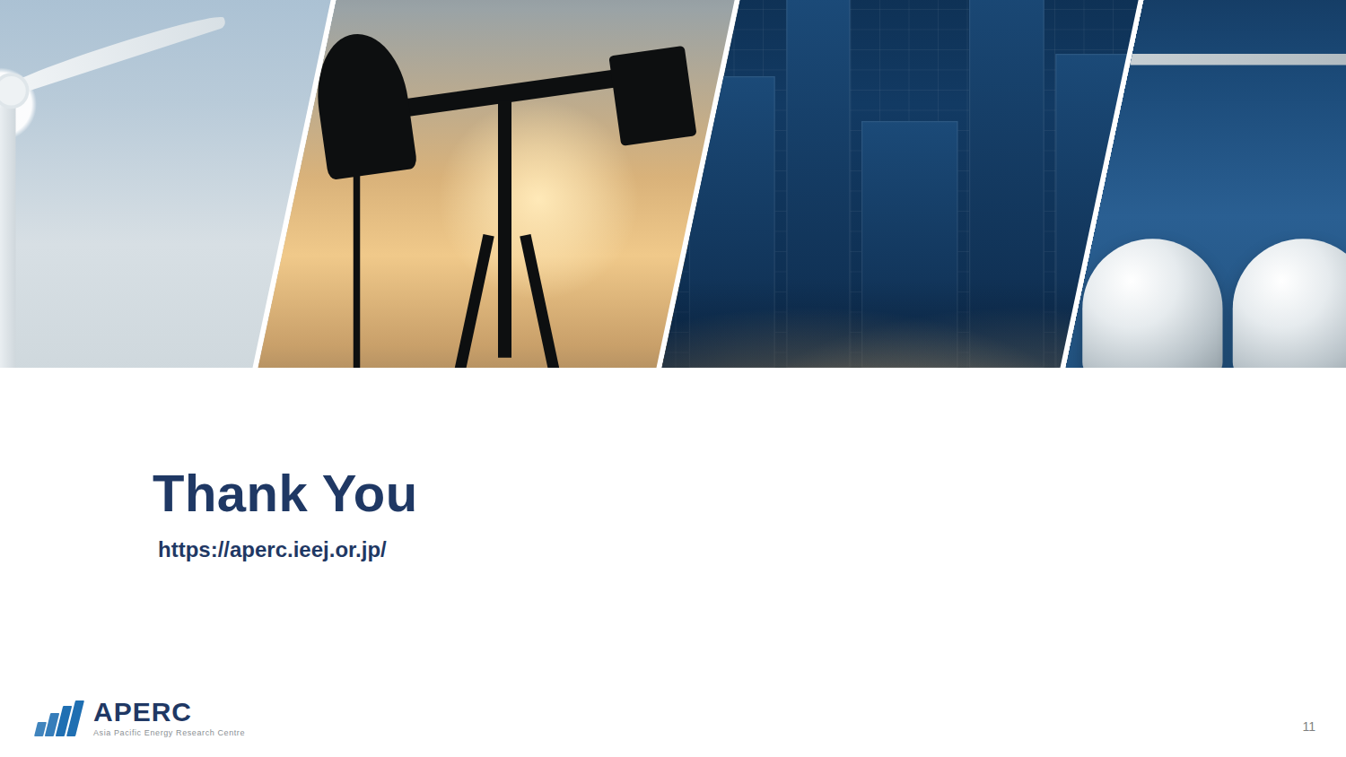Thank You
https://aperc.ieej.or.jp/
APERC
Asia Pacific Energy Research Centre
11